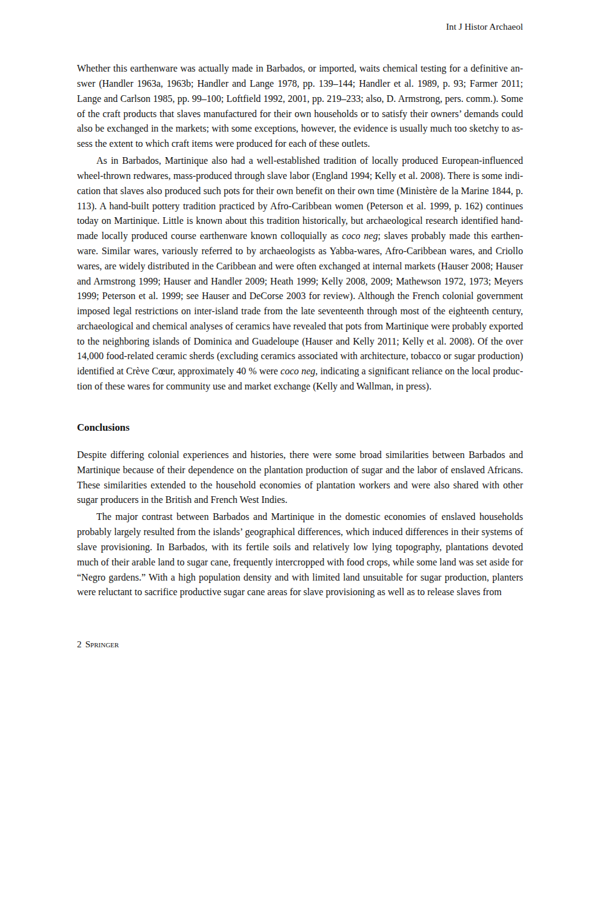Int J Histor Archaeol
Whether this earthenware was actually made in Barbados, or imported, waits chemical testing for a definitive answer (Handler 1963a, 1963b; Handler and Lange 1978, pp. 139–144; Handler et al. 1989, p. 93; Farmer 2011; Lange and Carlson 1985, pp. 99–100; Loftfield 1992, 2001, pp. 219–233; also, D. Armstrong, pers. comm.). Some of the craft products that slaves manufactured for their own households or to satisfy their owners’ demands could also be exchanged in the markets; with some exceptions, however, the evidence is usually much too sketchy to assess the extent to which craft items were produced for each of these outlets.
As in Barbados, Martinique also had a well-established tradition of locally produced European-influenced wheel-thrown redwares, mass-produced through slave labor (England 1994; Kelly et al. 2008). There is some indication that slaves also produced such pots for their own benefit on their own time (Ministère de la Marine 1844, p. 113). A hand-built pottery tradition practiced by Afro-Caribbean women (Peterson et al. 1999, p. 162) continues today on Martinique. Little is known about this tradition historically, but archaeological research identified hand-made locally produced course earthenware known colloquially as coco neg; slaves probably made this earthenware. Similar wares, variously referred to by archaeologists as Yabba-wares, Afro-Caribbean wares, and Criollo wares, are widely distributed in the Caribbean and were often exchanged at internal markets (Hauser 2008; Hauser and Armstrong 1999; Hauser and Handler 2009; Heath 1999; Kelly 2008, 2009; Mathewson 1972, 1973; Meyers 1999; Peterson et al. 1999; see Hauser and DeCorse 2003 for review). Although the French colonial government imposed legal restrictions on inter-island trade from the late seventeenth through most of the eighteenth century, archaeological and chemical analyses of ceramics have revealed that pots from Martinique were probably exported to the neighboring islands of Dominica and Guadeloupe (Hauser and Kelly 2011; Kelly et al. 2008). Of the over 14,000 food-related ceramic sherds (excluding ceramics associated with architecture, tobacco or sugar production) identified at Crève Cœur, approximately 40 % were coco neg, indicating a significant reliance on the local production of these wares for community use and market exchange (Kelly and Wallman, in press).
Conclusions
Despite differing colonial experiences and histories, there were some broad similarities between Barbados and Martinique because of their dependence on the plantation production of sugar and the labor of enslaved Africans. These similarities extended to the household economies of plantation workers and were also shared with other sugar producers in the British and French West Indies.
The major contrast between Barbados and Martinique in the domestic economies of enslaved households probably largely resulted from the islands’ geographical differences, which induced differences in their systems of slave provisioning. In Barbados, with its fertile soils and relatively low lying topography, plantations devoted much of their arable land to sugar cane, frequently intercropped with food crops, while some land was set aside for “Negro gardens.” With a high population density and with limited land unsuitable for sugar production, planters were reluctant to sacrifice productive sugar cane areas for slave provisioning as well as to release slaves from
2 Springer